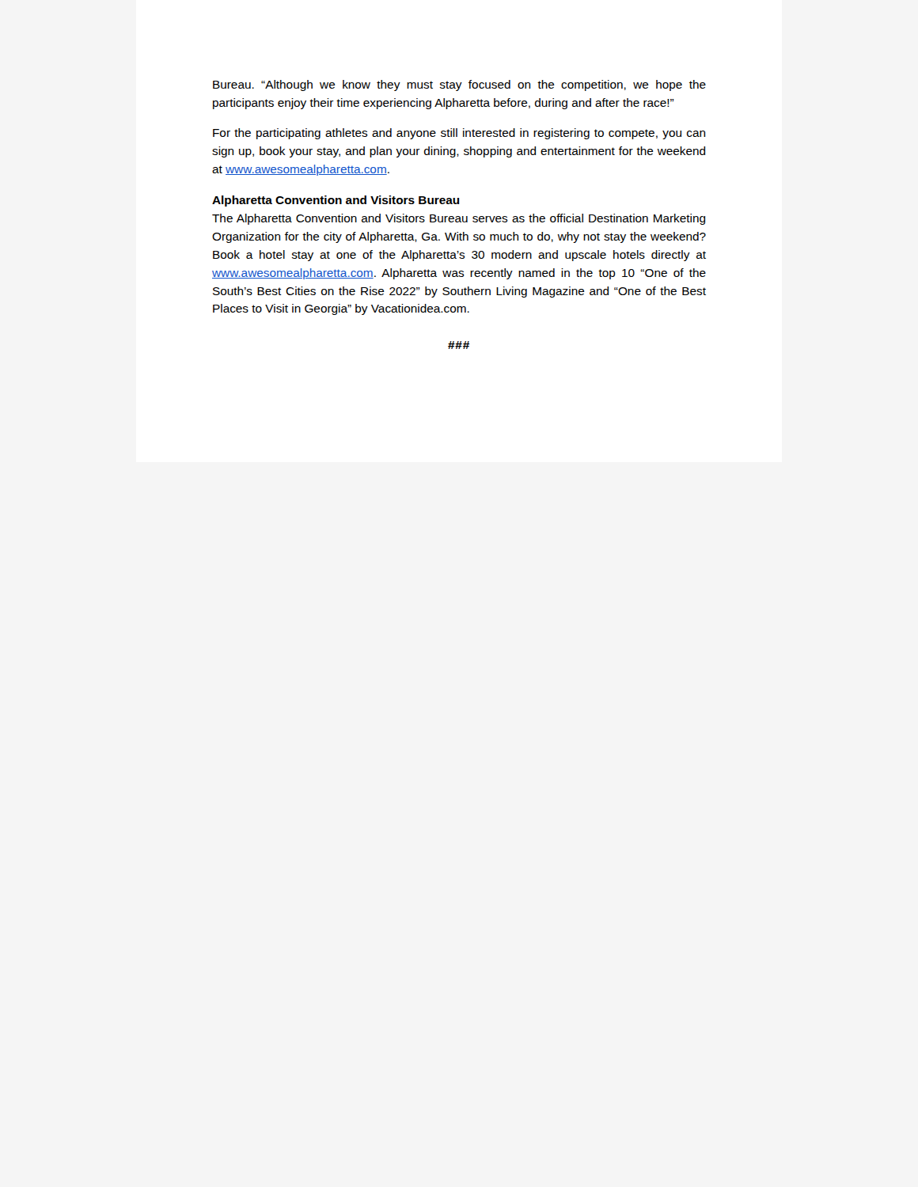Bureau. “Although we know they must stay focused on the competition, we hope the participants enjoy their time experiencing Alpharetta before, during and after the race!”
For the participating athletes and anyone still interested in registering to compete, you can sign up, book your stay, and plan your dining, shopping and entertainment for the weekend at www.awesomealpharetta.com.
Alpharetta Convention and Visitors Bureau
The Alpharetta Convention and Visitors Bureau serves as the official Destination Marketing Organization for the city of Alpharetta, Ga. With so much to do, why not stay the weekend? Book a hotel stay at one of the Alpharetta’s 30 modern and upscale hotels directly at www.awesomealpharetta.com. Alpharetta was recently named in the top 10 “One of the South’s Best Cities on the Rise 2022” by Southern Living Magazine and “One of the Best Places to Visit in Georgia” by Vacationidea.com.
###